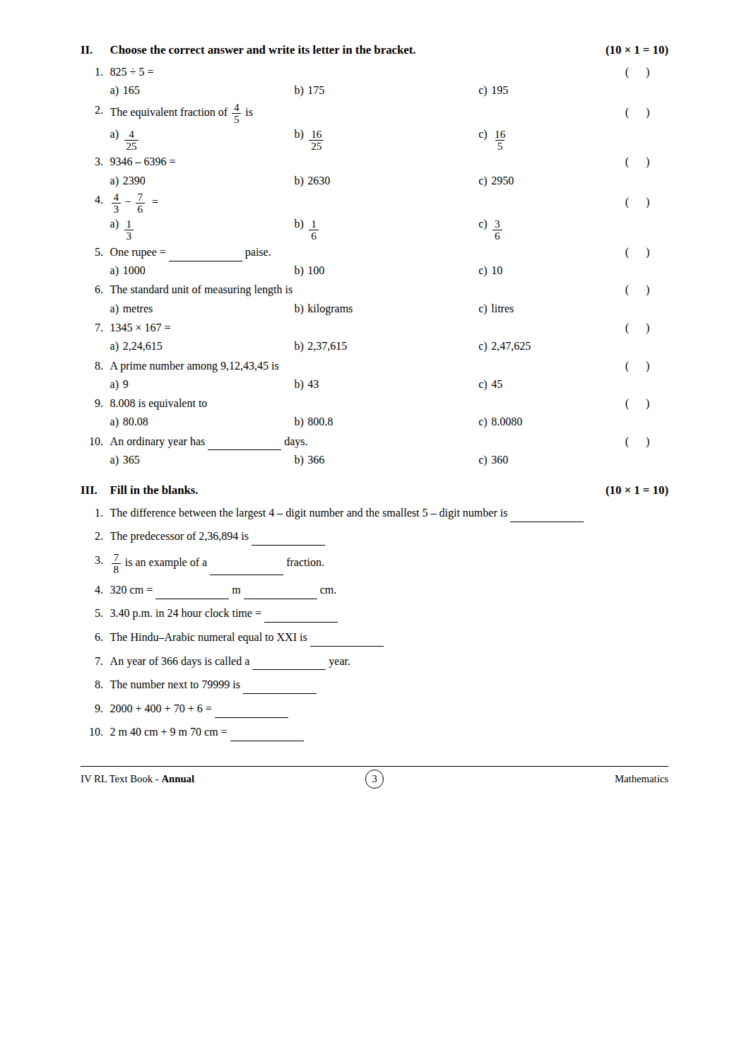II. Choose the correct answer and write its letter in the bracket. (10 × 1 = 10)
1.
825 ÷ 5 = ( )
a) 165 b) 175 c) 195
2.
The equivalent fraction of 45 is ( )
a) 425 b) 1625 c) 165
3.
9346 – 6396 = ( )
a) 2390 b) 2630 c) 2950
4.
43 − 76 = ( )
a) 13 b) 16 c) 36
5.
One rupee = paise. ( )
a) 1000 b) 100 c) 10
6.
The standard unit of measuring length is ( )
a) metres b) kilograms c) litres
7.
1345 × 167 = ( )
a) 2,24,615 b) 2,37,615 c) 2,47,625
8.
A prime number among 9,12,43,45 is ( )
a) 9 b) 43 c) 45
9.
8.008 is equivalent to ( )
a) 80.08 b) 800.8 c) 8.0080
10.
An ordinary year has days. ( )
a) 365 b) 366 c) 360
III. Fill in the blanks. (10 × 1 = 10)
1.
The difference between the largest 4 – digit number and the smallest 5 – digit number is
2.
The predecessor of 2,36,894 is
3.
78 is an example of a fraction.
4.
320 cm = m cm.
5.
3.40 p.m. in 24 hour clock time =
6.
The Hindu–Arabic numeral equal to XXI is
7.
An year of 366 days is called a year.
8.
The number next to 79999 is
9.
2000 + 400 + 70 + 6 =
10.
2 m 40 cm + 9 m 70 cm =
IV RL Text Book - Annual
3
Mathematics